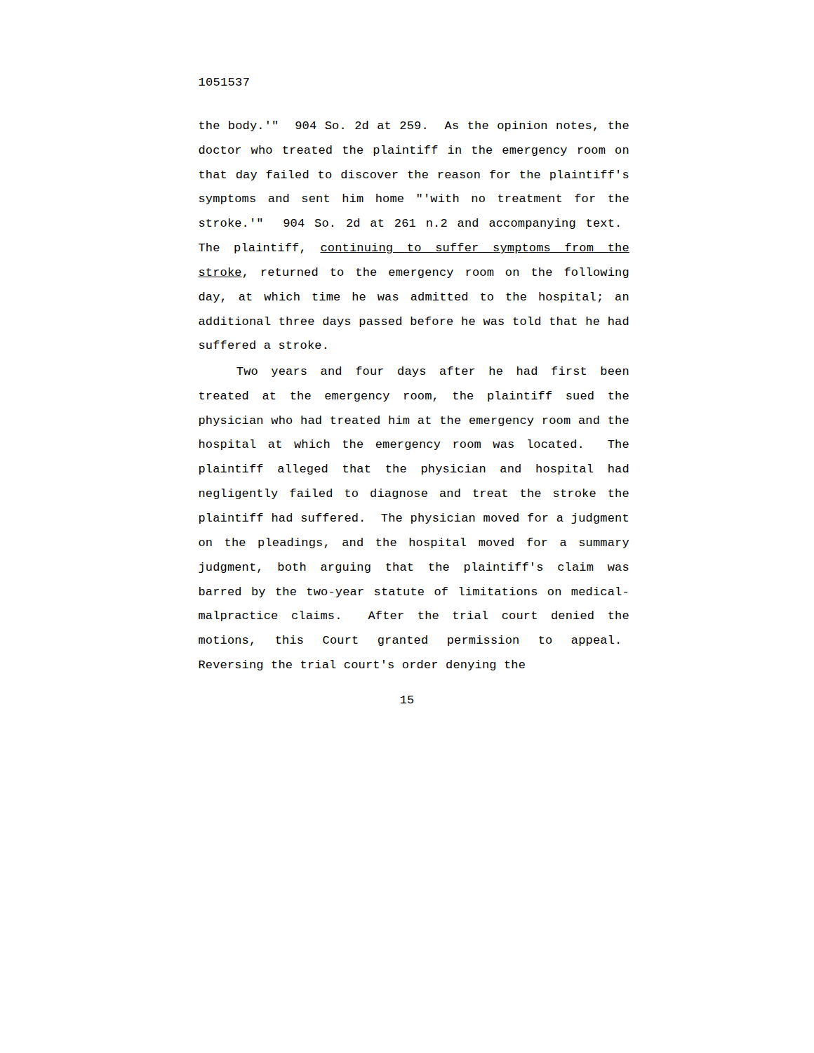1051537
the body.'" 904 So. 2d at 259. As the opinion notes, the doctor who treated the plaintiff in the emergency room on that day failed to discover the reason for the plaintiff's symptoms and sent him home "'with no treatment for the stroke.'" 904 So. 2d at 261 n.2 and accompanying text. The plaintiff, continuing to suffer symptoms from the stroke, returned to the emergency room on the following day, at which time he was admitted to the hospital; an additional three days passed before he was told that he had suffered a stroke.
Two years and four days after he had first been treated at the emergency room, the plaintiff sued the physician who had treated him at the emergency room and the hospital at which the emergency room was located. The plaintiff alleged that the physician and hospital had negligently failed to diagnose and treat the stroke the plaintiff had suffered. The physician moved for a judgment on the pleadings, and the hospital moved for a summary judgment, both arguing that the plaintiff's claim was barred by the two-year statute of limitations on medical-malpractice claims. After the trial court denied the motions, this Court granted permission to appeal. Reversing the trial court's order denying the
15